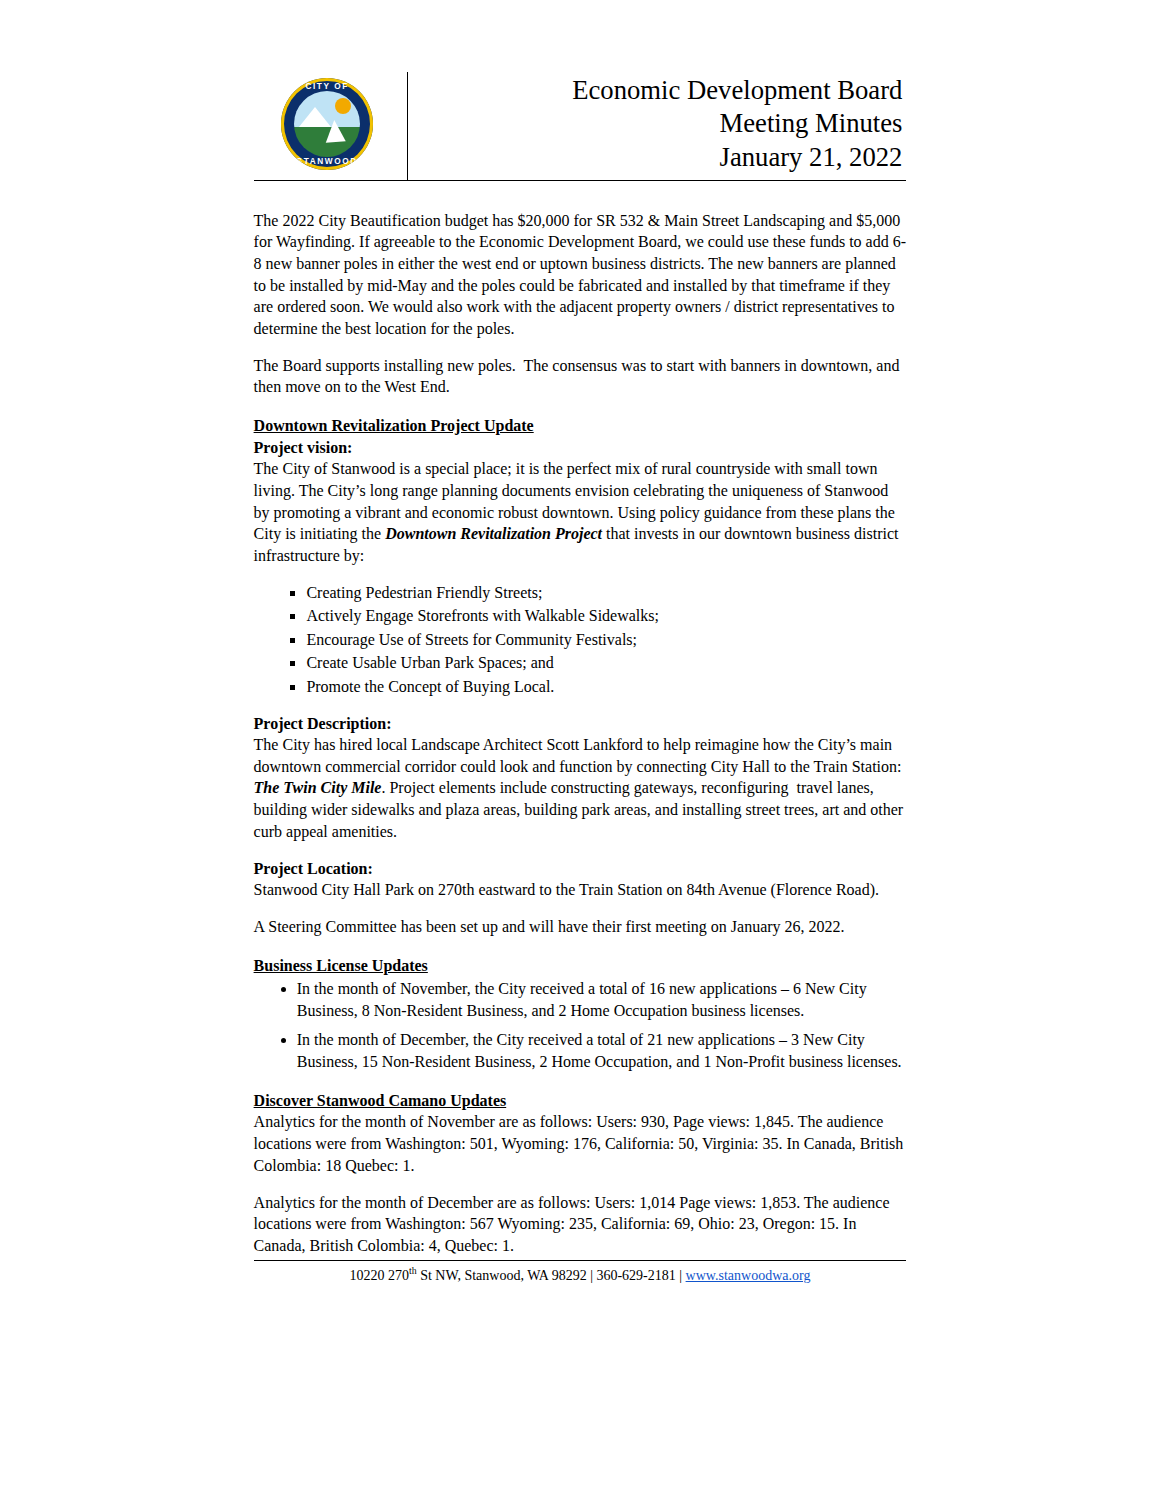CITY OF
STANWOOD
Economic Development Board
Meeting Minutes
January 21, 2022
The 2022 City Beautification budget has $20,000 for SR 532 & Main Street Landscaping and $5,000 for Wayfinding. If agreeable to the Economic Development Board, we could use these funds to add 6-8 new banner poles in either the west end or uptown business districts. The new banners are planned to be installed by mid-May and the poles could be fabricated and installed by that timeframe if they are ordered soon. We would also work with the adjacent property owners / district representatives to determine the best location for the poles.
The Board supports installing new poles. The consensus was to start with banners in downtown, and then move on to the West End.
Downtown Revitalization Project Update
Project vision:
The City of Stanwood is a special place; it is the perfect mix of rural countryside with small town living. The City’s long range planning documents envision celebrating the uniqueness of Stanwood by promoting a vibrant and economic robust downtown. Using policy guidance from these plans the City is initiating the Downtown Revitalization Project that invests in our downtown business district infrastructure by:
Creating Pedestrian Friendly Streets;
Actively Engage Storefronts with Walkable Sidewalks;
Encourage Use of Streets for Community Festivals;
Create Usable Urban Park Spaces; and
Promote the Concept of Buying Local.
Project Description:
The City has hired local Landscape Architect Scott Lankford to help reimagine how the City’s main downtown commercial corridor could look and function by connecting City Hall to the Train Station: The Twin City Mile. Project elements include constructing gateways, reconfiguring travel lanes, building wider sidewalks and plaza areas, building park areas, and installing street trees, art and other curb appeal amenities.
Project Location:
Stanwood City Hall Park on 270th eastward to the Train Station on 84th Avenue (Florence Road).
A Steering Committee has been set up and will have their first meeting on January 26, 2022.
Business License Updates
In the month of November, the City received a total of 16 new applications – 6 New City Business, 8 Non-Resident Business, and 2 Home Occupation business licenses.
In the month of December, the City received a total of 21 new applications – 3 New City Business, 15 Non-Resident Business, 2 Home Occupation, and 1 Non-Profit business licenses.
Discover Stanwood Camano Updates
Analytics for the month of November are as follows: Users: 930, Page views: 1,845. The audience locations were from Washington: 501, Wyoming: 176, California: 50, Virginia: 35. In Canada, British Colombia: 18 Quebec: 1.
Analytics for the month of December are as follows: Users: 1,014 Page views: 1,853. The audience locations were from Washington: 567 Wyoming: 235, California: 69, Ohio: 23, Oregon: 15. In Canada, British Colombia: 4, Quebec: 1.
10220 270th St NW, Stanwood, WA 98292 | 360-629-2181 | www.stanwoodwa.org